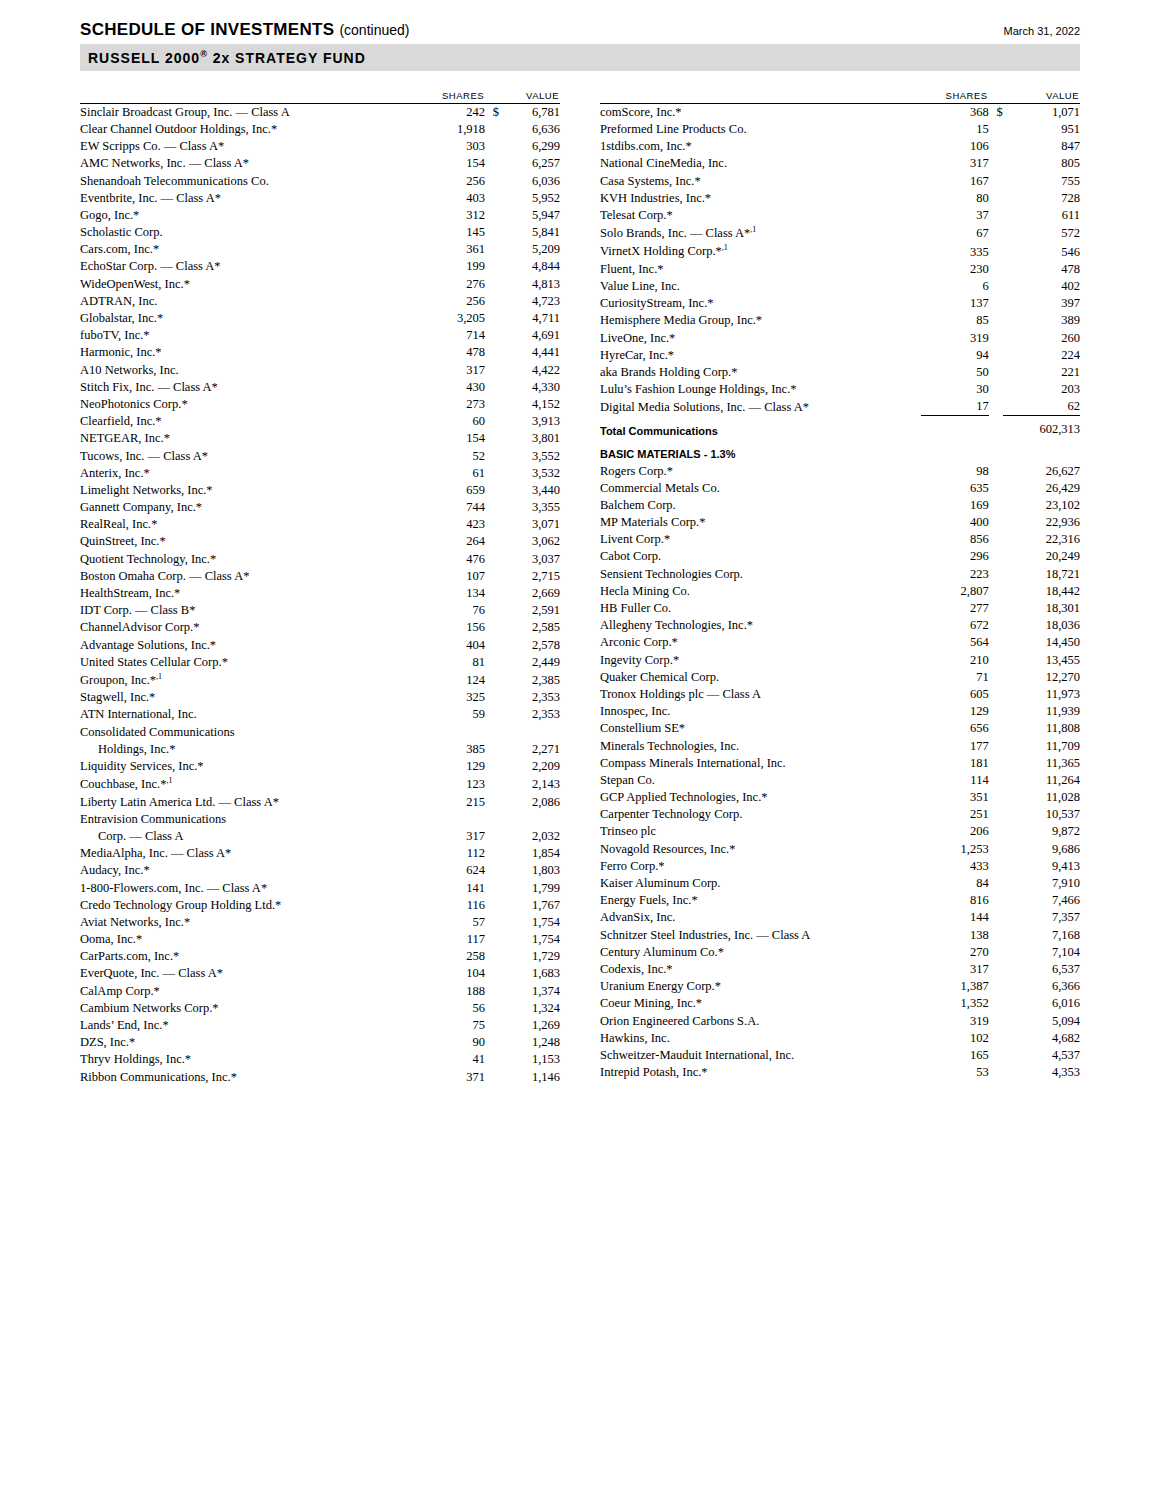SCHEDULE OF INVESTMENTS (continued)
March 31, 2022
RUSSELL 2000® 2x STRATEGY FUND
| | Shares | Value |
| --- | --- | --- |
| Sinclair Broadcast Group, Inc. — Class A | 242 | $ | 6,781 |
| Clear Channel Outdoor Holdings, Inc.* | 1,918 | | 6,636 |
| EW Scripps Co. — Class A* | 303 | | 6,299 |
| AMC Networks, Inc. — Class A* | 154 | | 6,257 |
| Shenandoah Telecommunications Co. | 256 | | 6,036 |
| Eventbrite, Inc. — Class A* | 403 | | 5,952 |
| Gogo, Inc.* | 312 | | 5,947 |
| Scholastic Corp. | 145 | | 5,841 |
| Cars.com, Inc.* | 361 | | 5,209 |
| EchoStar Corp. — Class A* | 199 | | 4,844 |
| WideOpenWest, Inc.* | 276 | | 4,813 |
| ADTRAN, Inc. | 256 | | 4,723 |
| Globalstar, Inc.* | 3,205 | | 4,711 |
| fuboTV, Inc.* | 714 | | 4,691 |
| Harmonic, Inc.* | 478 | | 4,441 |
| A10 Networks, Inc. | 317 | | 4,422 |
| Stitch Fix, Inc. — Class A* | 430 | | 4,330 |
| NeoPhotonics Corp.* | 273 | | 4,152 |
| Clearfield, Inc.* | 60 | | 3,913 |
| NETGEAR, Inc.* | 154 | | 3,801 |
| Tucows, Inc. — Class A* | 52 | | 3,552 |
| Anterix, Inc.* | 61 | | 3,532 |
| Limelight Networks, Inc.* | 659 | | 3,440 |
| Gannett Company, Inc.* | 744 | | 3,355 |
| RealReal, Inc.* | 423 | | 3,071 |
| QuinStreet, Inc.* | 264 | | 3,062 |
| Quotient Technology, Inc.* | 476 | | 3,037 |
| Boston Omaha Corp. — Class A* | 107 | | 2,715 |
| HealthStream, Inc.* | 134 | | 2,669 |
| IDT Corp. — Class B* | 76 | | 2,591 |
| ChannelAdvisor Corp.* | 156 | | 2,585 |
| Advantage Solutions, Inc.* | 404 | | 2,578 |
| United States Cellular Corp.* | 81 | | 2,449 |
| Groupon, Inc.* ,1 | 124 | | 2,385 |
| Stagwell, Inc.* | 325 | | 2,353 |
| ATN International, Inc. | 59 | | 2,353 |
| Consolidated Communications | | | |
| Holdings, Inc.* | 385 | | 2,271 |
| Liquidity Services, Inc.* | 129 | | 2,209 |
| Couchbase, Inc.* ,1 | 123 | | 2,143 |
| Liberty Latin America Ltd. — Class A* | 215 | | 2,086 |
| Entravision Communications | | | |
| Corp. — Class A | 317 | | 2,032 |
| MediaAlpha, Inc. — Class A* | 112 | | 1,854 |
| Audacy, Inc.* | 624 | | 1,803 |
| 1-800-Flowers.com, Inc. — Class A* | 141 | | 1,799 |
| Credo Technology Group Holding Ltd.* | 116 | | 1,767 |
| Aviat Networks, Inc.* | 57 | | 1,754 |
| Ooma, Inc.* | 117 | | 1,754 |
| CarParts.com, Inc.* | 258 | | 1,729 |
| EverQuote, Inc. — Class A* | 104 | | 1,683 |
| CalAmp Corp.* | 188 | | 1,374 |
| Cambium Networks Corp.* | 56 | | 1,324 |
| Lands’ End, Inc.* | 75 | | 1,269 |
| DZS, Inc.* | 90 | | 1,248 |
| Thryv Holdings, Inc.* | 41 | | 1,153 |
| Ribbon Communications, Inc.* | 371 | | 1,146 |
| | Shares | Value |
| --- | --- | --- |
| comScore, Inc.* | 368 | $ | 1,071 |
| Preformed Line Products Co. | 15 | | 951 |
| 1stdibs.com, Inc.* | 106 | | 847 |
| National CineMedia, Inc. | 317 | | 805 |
| Casa Systems, Inc.* | 167 | | 755 |
| KVH Industries, Inc.* | 80 | | 728 |
| Telesat Corp.* | 37 | | 611 |
| Solo Brands, Inc. — Class A* ,1 | 67 | | 572 |
| VirnetX Holding Corp.* ,1 | 335 | | 546 |
| Fluent, Inc.* | 230 | | 478 |
| Value Line, Inc. | 6 | | 402 |
| CuriosityStream, Inc.* | 137 | | 397 |
| Hemisphere Media Group, Inc.* | 85 | | 389 |
| LiveOne, Inc.* | 319 | | 260 |
| HyreCar, Inc.* | 94 | | 224 |
| aka Brands Holding Corp.* | 50 | | 221 |
| Lulu’s Fashion Lounge Holdings, Inc.* | 30 | | 203 |
| Digital Media Solutions, Inc. — Class A* | 17 | | 62 |
| Total Communications | | | 602,313 |
| BASIC MATERIALS - 1.3% |
| Rogers Corp.* | 98 | | 26,627 |
| Commercial Metals Co. | 635 | | 26,429 |
| Balchem Corp. | 169 | | 23,102 |
| MP Materials Corp.* | 400 | | 22,936 |
| Livent Corp.* | 856 | | 22,316 |
| Cabot Corp. | 296 | | 20,249 |
| Sensient Technologies Corp. | 223 | | 18,721 |
| Hecla Mining Co. | 2,807 | | 18,442 |
| HB Fuller Co. | 277 | | 18,301 |
| Allegheny Technologies, Inc.* | 672 | | 18,036 |
| Arconic Corp.* | 564 | | 14,450 |
| Ingevity Corp.* | 210 | | 13,455 |
| Quaker Chemical Corp. | 71 | | 12,270 |
| Tronox Holdings plc — Class A | 605 | | 11,973 |
| Innospec, Inc. | 129 | | 11,939 |
| Constellium SE* | 656 | | 11,808 |
| Minerals Technologies, Inc. | 177 | | 11,709 |
| Compass Minerals International, Inc. | 181 | | 11,365 |
| Stepan Co. | 114 | | 11,264 |
| GCP Applied Technologies, Inc.* | 351 | | 11,028 |
| Carpenter Technology Corp. | 251 | | 10,537 |
| Trinseo plc | 206 | | 9,872 |
| Novagold Resources, Inc.* | 1,253 | | 9,686 |
| Ferro Corp.* | 433 | | 9,413 |
| Kaiser Aluminum Corp. | 84 | | 7,910 |
| Energy Fuels, Inc.* | 816 | | 7,466 |
| AdvanSix, Inc. | 144 | | 7,357 |
| Schnitzer Steel Industries, Inc. — Class A | 138 | | 7,168 |
| Century Aluminum Co.* | 270 | | 7,104 |
| Codexis, Inc.* | 317 | | 6,537 |
| Uranium Energy Corp.* | 1,387 | | 6,366 |
| Coeur Mining, Inc.* | 1,352 | | 6,016 |
| Orion Engineered Carbons S.A. | 319 | | 5,094 |
| Hawkins, Inc. | 102 | | 4,682 |
| Schweitzer-Mauduit International, Inc. | 165 | | 4,537 |
| Intrepid Potash, Inc.* | 53 | | 4,353 |